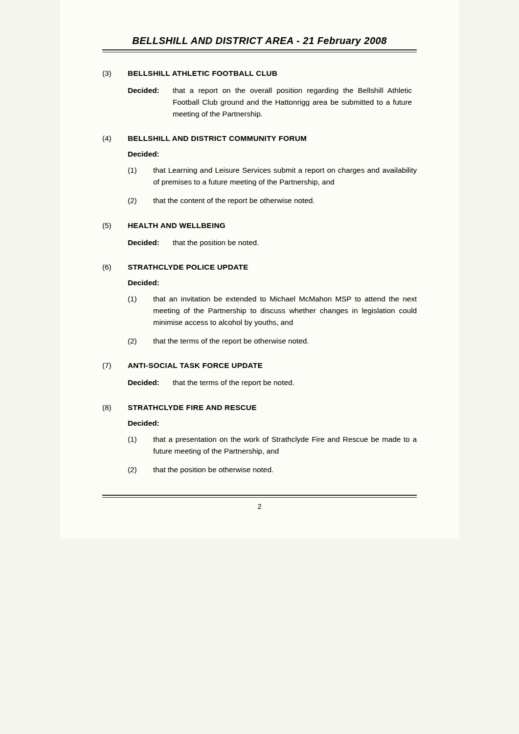BELLSHILL AND DISTRICT AREA - 21 February 2008
(3)
BELLSHILL ATHLETIC FOOTBALL CLUB
Decided:
that a report on the overall position regarding the Bellshill Athletic Football Club ground and the Hattonrigg area be submitted to a future meeting of the Partnership.
(4)
BELLSHILL AND DISTRICT COMMUNITY FORUM
Decided:
(1)
that Learning and Leisure Services submit a report on charges and availability of premises to a future meeting of the Partnership, and
(2)
that the content of the report be otherwise noted.
(5)
HEALTH AND WELLBEING
Decided:
that the position be noted.
(6)
STRATHCLYDE POLICE UPDATE
Decided:
(1)
that an invitation be extended to Michael McMahon MSP to attend the next meeting of the Partnership to discuss whether changes in legislation could minimise access to alcohol by youths, and
(2)
that the terms of the report be otherwise noted.
(7)
ANTI-SOCIAL TASK FORCE UPDATE
Decided:
that the terms of the report be noted.
(8)
STRATHCLYDE FIRE AND RESCUE
Decided:
(1)
that a presentation on the work of Strathclyde Fire and Rescue be made to a future meeting of the Partnership, and
(2)
that the position be otherwise noted.
2